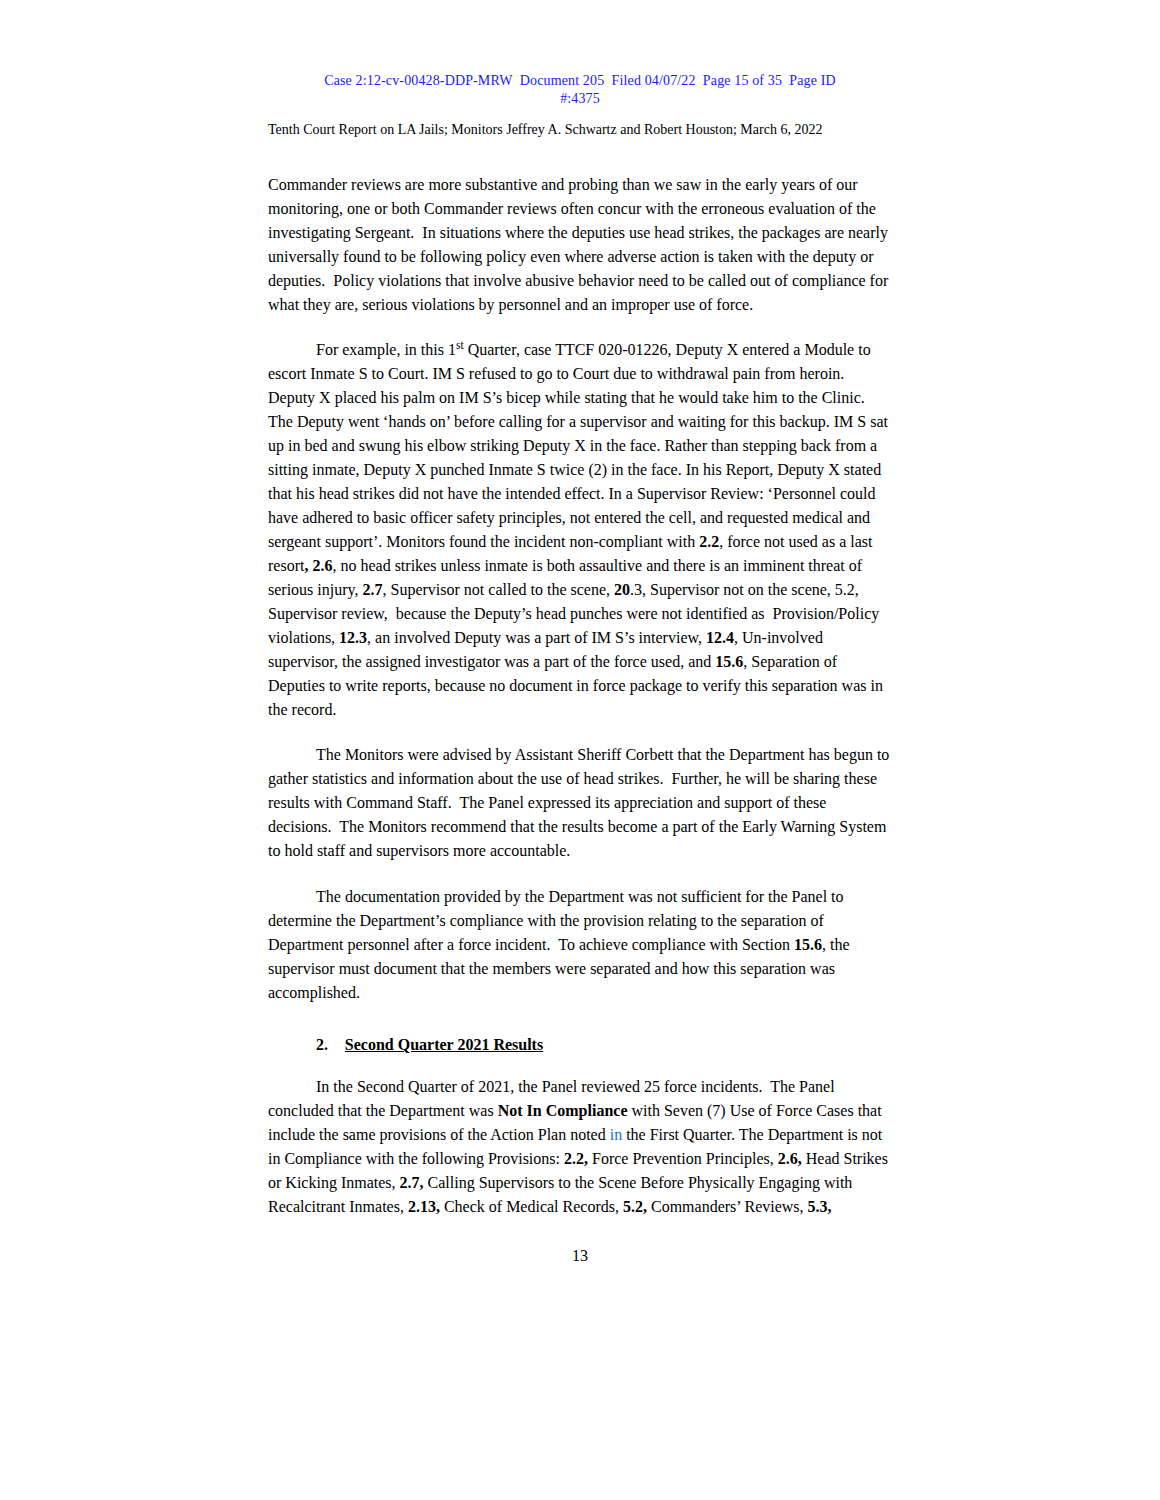Case 2:12-cv-00428-DDP-MRW Document 205 Filed 04/07/22 Page 15 of 35 Page ID #:4375
Tenth Court Report on LA Jails; Monitors Jeffrey A. Schwartz and Robert Houston; March 6, 2022
Commander reviews are more substantive and probing than we saw in the early years of our monitoring, one or both Commander reviews often concur with the erroneous evaluation of the investigating Sergeant. In situations where the deputies use head strikes, the packages are nearly universally found to be following policy even where adverse action is taken with the deputy or deputies. Policy violations that involve abusive behavior need to be called out of compliance for what they are, serious violations by personnel and an improper use of force.
For example, in this 1st Quarter, case TTCF 020-01226, Deputy X entered a Module to escort Inmate S to Court. IM S refused to go to Court due to withdrawal pain from heroin. Deputy X placed his palm on IM S’s bicep while stating that he would take him to the Clinic. The Deputy went ‘hands on’ before calling for a supervisor and waiting for this backup. IM S sat up in bed and swung his elbow striking Deputy X in the face. Rather than stepping back from a sitting inmate, Deputy X punched Inmate S twice (2) in the face. In his Report, Deputy X stated that his head strikes did not have the intended effect. In a Supervisor Review: ‘Personnel could have adhered to basic officer safety principles, not entered the cell, and requested medical and sergeant support’. Monitors found the incident non-compliant with 2.2, force not used as a last resort, 2.6, no head strikes unless inmate is both assaultive and there is an imminent threat of serious injury, 2.7, Supervisor not called to the scene, 20.3, Supervisor not on the scene, 5.2, Supervisor review, because the Deputy’s head punches were not identified as Provision/Policy violations, 12.3, an involved Deputy was a part of IM S’s interview, 12.4, Un-involved supervisor, the assigned investigator was a part of the force used, and 15.6, Separation of Deputies to write reports, because no document in force package to verify this separation was in the record.
The Monitors were advised by Assistant Sheriff Corbett that the Department has begun to gather statistics and information about the use of head strikes. Further, he will be sharing these results with Command Staff. The Panel expressed its appreciation and support of these decisions. The Monitors recommend that the results become a part of the Early Warning System to hold staff and supervisors more accountable.
The documentation provided by the Department was not sufficient for the Panel to determine the Department’s compliance with the provision relating to the separation of Department personnel after a force incident. To achieve compliance with Section 15.6, the supervisor must document that the members were separated and how this separation was accomplished.
2. Second Quarter 2021 Results
In the Second Quarter of 2021, the Panel reviewed 25 force incidents. The Panel concluded that the Department was Not In Compliance with Seven (7) Use of Force Cases that include the same provisions of the Action Plan noted in the First Quarter. The Department is not in Compliance with the following Provisions: 2.2, Force Prevention Principles, 2.6, Head Strikes or Kicking Inmates, 2.7, Calling Supervisors to the Scene Before Physically Engaging with Recalcitrant Inmates, 2.13, Check of Medical Records, 5.2, Commanders’ Reviews, 5.3,
13